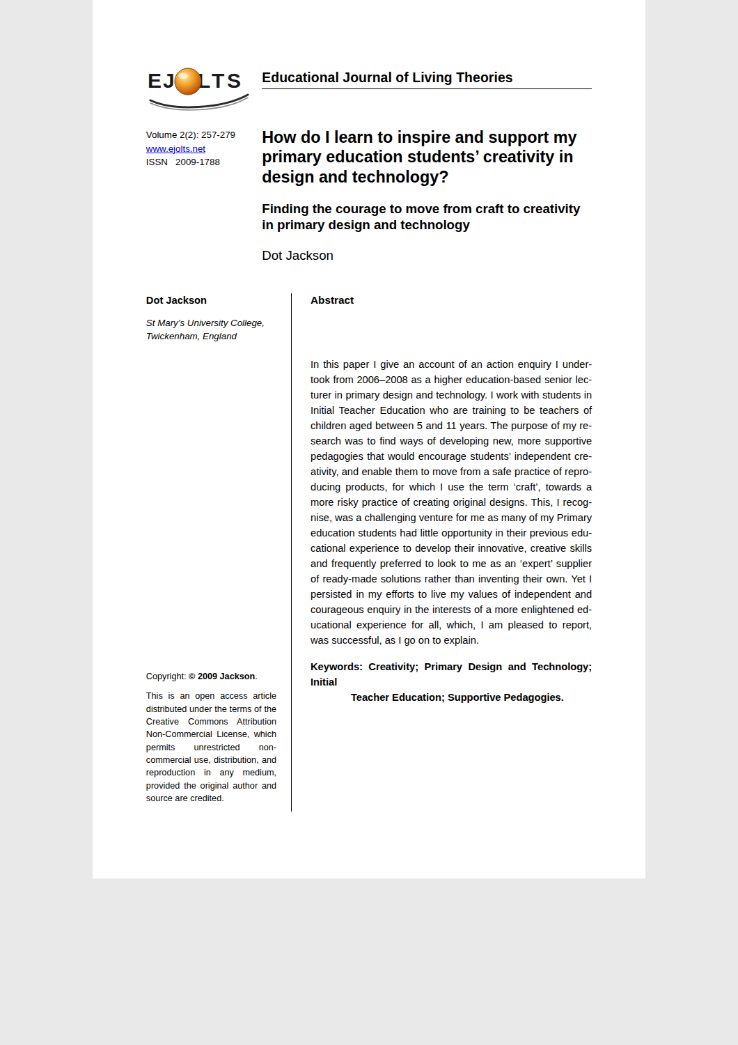E J O L T S
Educational Journal of Living Theories
Volume 2(2): 257-279
www.ejolts.net
ISSN 2009-1788
How do I learn to inspire and support my primary education students’ creativity in design and technology?
Finding the courage to move from craft to creativity in primary design and technology
Dot Jackson
Dot Jackson
St Mary’s University College, Twickenham, England
Copyright: © 2009 Jackson.
This is an open access article distributed under the terms of the Creative Commons Attribution Non-Commercial License, which permits unrestricted non-commercial use, distribution, and reproduction in any medium, provided the original author and source are credited.
Abstract
In this paper I give an account of an action enquiry I undertook from 2006–2008 as a higher education-based senior lecturer in primary design and technology. I work with students in Initial Teacher Education who are training to be teachers of children aged between 5 and 11 years. The purpose of my research was to find ways of developing new, more supportive pedagogies that would encourage students’ independent creativity, and enable them to move from a safe practice of reproducing products, for which I use the term ‘craft’, towards a more risky practice of creating original designs. This, I recognise, was a challenging venture for me as many of my Primary education students had little opportunity in their previous educational experience to develop their innovative, creative skills and frequently preferred to look to me as an ‘expert’ supplier of ready-made solutions rather than inventing their own. Yet I persisted in my efforts to live my values of independent and courageous enquiry in the interests of a more enlightened educational experience for all, which, I am pleased to report, was successful, as I go on to explain.
Keywords: Creativity; Primary Design and Technology; Initial Teacher Education; Supportive Pedagogies.